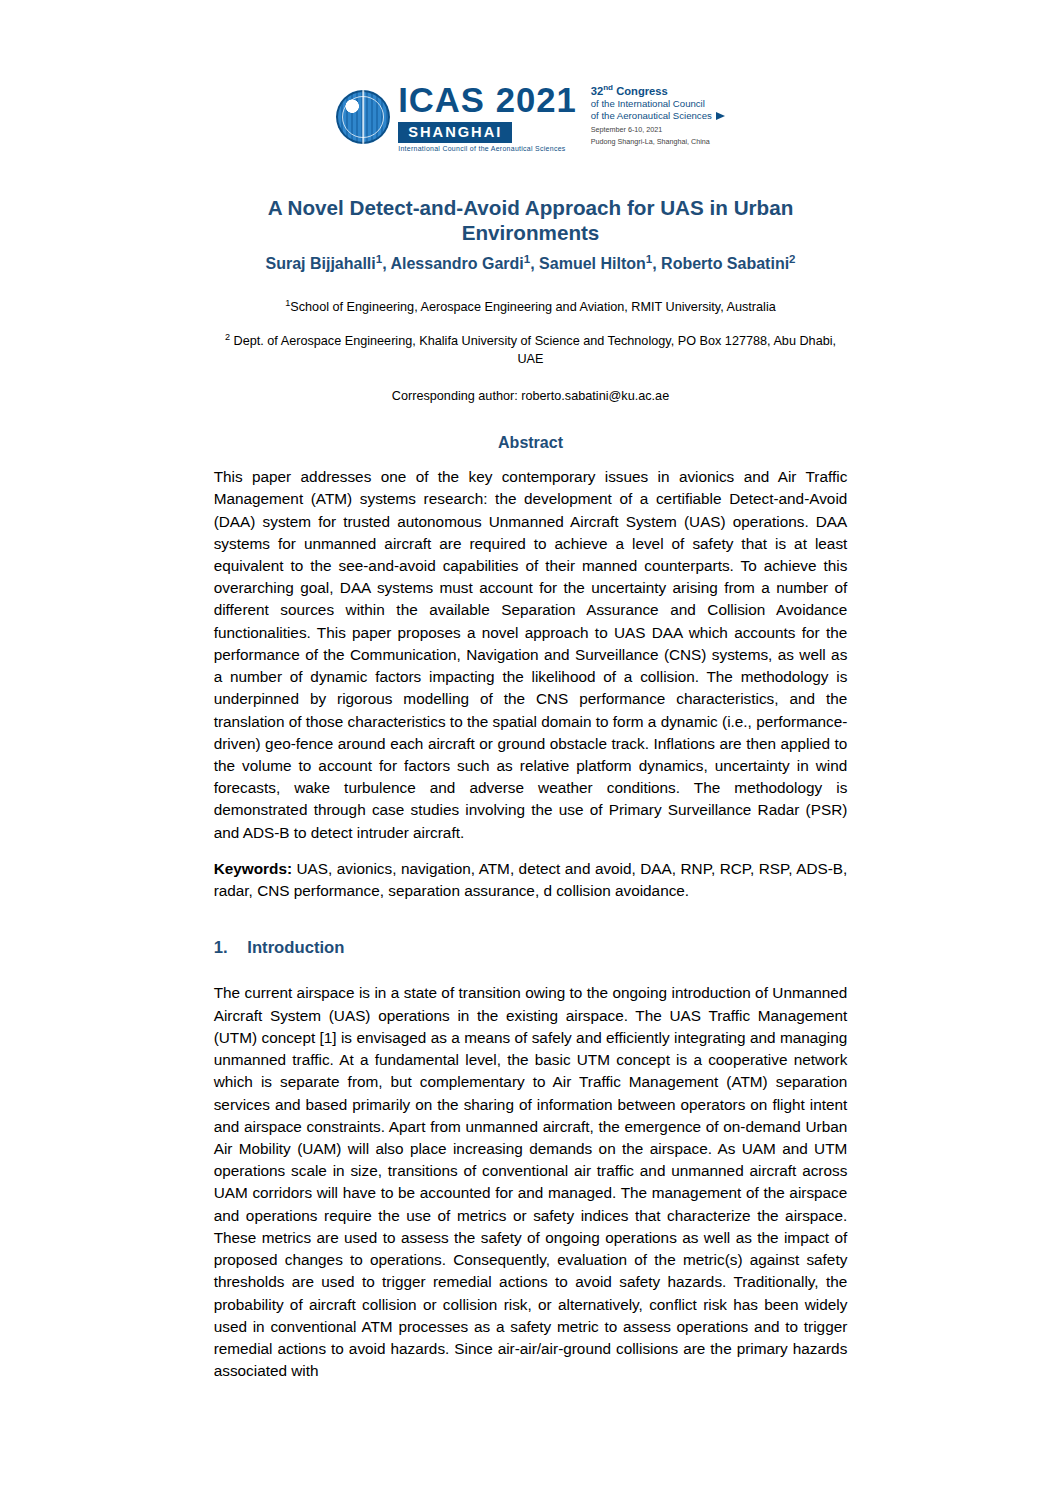ICAS 2021 SHANGHAI International Council of the Aeronautical Sciences
32nd Congress of the International Council of the Aeronautical Sciences September 6-10, 2021 Pudong Shangri-La, Shanghai, China
A Novel Detect-and-Avoid Approach for UAS in Urban Environments
Suraj Bijjahalli1, Alessandro Gardi1, Samuel Hilton1, Roberto Sabatini2
1School of Engineering, Aerospace Engineering and Aviation, RMIT University, Australia
2 Dept. of Aerospace Engineering, Khalifa University of Science and Technology, PO Box 127788, Abu Dhabi, UAE
Corresponding author: roberto.sabatini@ku.ac.ae
Abstract
This paper addresses one of the key contemporary issues in avionics and Air Traffic Management (ATM) systems research: the development of a certifiable Detect-and-Avoid (DAA) system for trusted autonomous Unmanned Aircraft System (UAS) operations. DAA systems for unmanned aircraft are required to achieve a level of safety that is at least equivalent to the see-and-avoid capabilities of their manned counterparts. To achieve this overarching goal, DAA systems must account for the uncertainty arising from a number of different sources within the available Separation Assurance and Collision Avoidance functionalities. This paper proposes a novel approach to UAS DAA which accounts for the performance of the Communication, Navigation and Surveillance (CNS) systems, as well as a number of dynamic factors impacting the likelihood of a collision. The methodology is underpinned by rigorous modelling of the CNS performance characteristics, and the translation of those characteristics to the spatial domain to form a dynamic (i.e., performance-driven) geo-fence around each aircraft or ground obstacle track. Inflations are then applied to the volume to account for factors such as relative platform dynamics, uncertainty in wind forecasts, wake turbulence and adverse weather conditions. The methodology is demonstrated through case studies involving the use of Primary Surveillance Radar (PSR) and ADS-B to detect intruder aircraft.
Keywords: UAS, avionics, navigation, ATM, detect and avoid, DAA, RNP, RCP, RSP, ADS-B, radar, CNS performance, separation assurance, d collision avoidance.
1. Introduction
The current airspace is in a state of transition owing to the ongoing introduction of Unmanned Aircraft System (UAS) operations in the existing airspace. The UAS Traffic Management (UTM) concept [1] is envisaged as a means of safely and efficiently integrating and managing unmanned traffic. At a fundamental level, the basic UTM concept is a cooperative network which is separate from, but complementary to Air Traffic Management (ATM) separation services and based primarily on the sharing of information between operators on flight intent and airspace constraints. Apart from unmanned aircraft, the emergence of on-demand Urban Air Mobility (UAM) will also place increasing demands on the airspace. As UAM and UTM operations scale in size, transitions of conventional air traffic and unmanned aircraft across UAM corridors will have to be accounted for and managed. The management of the airspace and operations require the use of metrics or safety indices that characterize the airspace. These metrics are used to assess the safety of ongoing operations as well as the impact of proposed changes to operations. Consequently, evaluation of the metric(s) against safety thresholds are used to trigger remedial actions to avoid safety hazards. Traditionally, the probability of aircraft collision or collision risk, or alternatively, conflict risk has been widely used in conventional ATM processes as a safety metric to assess operations and to trigger remedial actions to avoid hazards. Since air-air/air-ground collisions are the primary hazards associated with